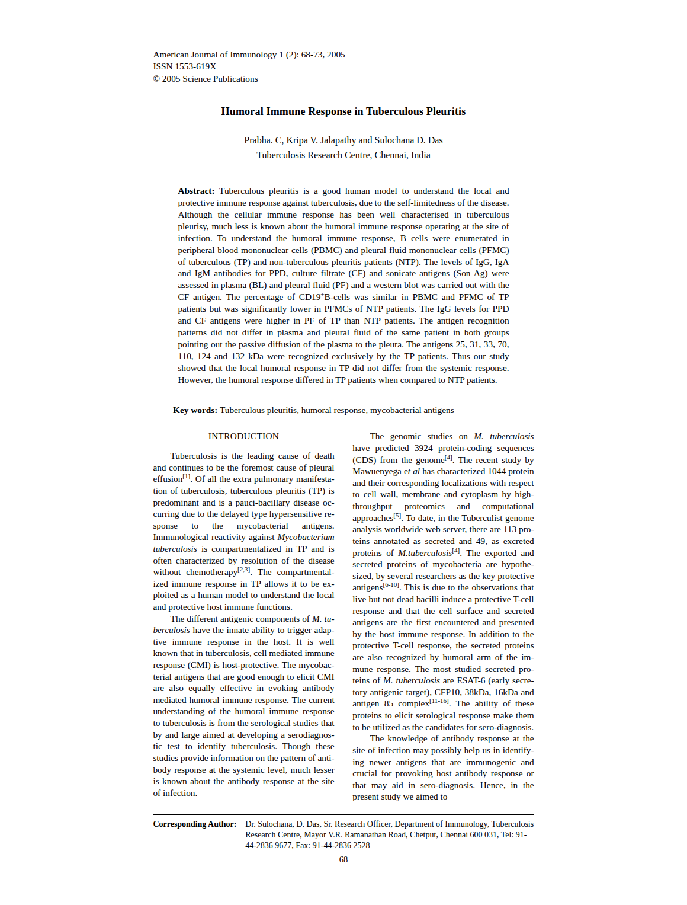American Journal of Immunology 1 (2): 68-73, 2005
ISSN 1553-619X
© 2005 Science Publications
Humoral Immune Response in Tuberculous Pleuritis
Prabha. C, Kripa V. Jalapathy and Sulochana D. Das
Tuberculosis Research Centre, Chennai, India
Abstract: Tuberculous pleuritis is a good human model to understand the local and protective immune response against tuberculosis, due to the self-limitedness of the disease. Although the cellular immune response has been well characterised in tuberculous pleurisy, much less is known about the humoral immune response operating at the site of infection. To understand the humoral immune response, B cells were enumerated in peripheral blood mononuclear cells (PBMC) and pleural fluid mononuclear cells (PFMC) of tuberculous (TP) and non-tuberculous pleuritis patients (NTP). The levels of IgG, IgA and IgM antibodies for PPD, culture filtrate (CF) and sonicate antigens (Son Ag) were assessed in plasma (BL) and pleural fluid (PF) and a western blot was carried out with the CF antigen. The percentage of CD19+B-cells was similar in PBMC and PFMC of TP patients but was significantly lower in PFMCs of NTP patients. The IgG levels for PPD and CF antigens were higher in PF of TP than NTP patients. The antigen recognition patterns did not differ in plasma and pleural fluid of the same patient in both groups pointing out the passive diffusion of the plasma to the pleura. The antigens 25, 31, 33, 70, 110, 124 and 132 kDa were recognized exclusively by the TP patients. Thus our study showed that the local humoral response in TP did not differ from the systemic response. However, the humoral response differed in TP patients when compared to NTP patients.
Key words: Tuberculous pleuritis, humoral response, mycobacterial antigens
INTRODUCTION
Tuberculosis is the leading cause of death and continues to be the foremost cause of pleural effusion[1]. Of all the extra pulmonary manifestation of tuberculosis, tuberculous pleuritis (TP) is predominant and is a pauci-bacillary disease occurring due to the delayed type hypersensitive response to the mycobacterial antigens. Immunological reactivity against Mycobacterium tuberculosis is compartmentalized in TP and is often characterized by resolution of the disease without chemotherapy[2,3]. The compartmentalized immune response in TP allows it to be exploited as a human model to understand the local and protective host immune functions.
The different antigenic components of M. tuberculosis have the innate ability to trigger adaptive immune response in the host. It is well known that in tuberculosis, cell mediated immune response (CMI) is host-protective. The mycobacterial antigens that are good enough to elicit CMI are also equally effective in evoking antibody mediated humoral immune response. The current understanding of the humoral immune response to tuberculosis is from the serological studies that by and large aimed at developing a serodiagnostic test to identify tuberculosis. Though these studies provide information on the pattern of antibody response at the systemic level, much lesser is known about the antibody response at the site of infection.
The genomic studies on M. tuberculosis have predicted 3924 protein-coding sequences (CDS) from the genome[4]. The recent study by Mawuenyega et al has characterized 1044 protein and their corresponding localizations with respect to cell wall, membrane and cytoplasm by high-throughput proteomics and computational approaches[5]. To date, in the Tuberculist genome analysis worldwide web server, there are 113 proteins annotated as secreted and 49, as excreted proteins of M.tuberculosis[4]. The exported and secreted proteins of mycobacteria are hypothesized, by several researchers as the key protective antigens[6-10]. This is due to the observations that live but not dead bacilli induce a protective T-cell response and that the cell surface and secreted antigens are the first encountered and presented by the host immune response. In addition to the protective T-cell response, the secreted proteins are also recognized by humoral arm of the immune response. The most studied secreted proteins of M. tuberculosis are ESAT-6 (early secretory antigenic target), CFP10, 38kDa, 16kDa and antigen 85 complex[11-16]. The ability of these proteins to elicit serological response make them to be utilized as the candidates for sero-diagnosis.
The knowledge of antibody response at the site of infection may possibly help us in identifying newer antigens that are immunogenic and crucial for provoking host antibody response or that may aid in sero-diagnosis. Hence, in the present study we aimed to
| Corresponding Author: | Dr. Sulochana, D. Das, Sr. Research Officer, Department of Immunology, Tuberculosis Research Centre, Mayor V.R. Ramanathan Road, Chetput, Chennai 600 031, Tel: 91-44-2836 9677, Fax: 91-44-2836 2528 |
68